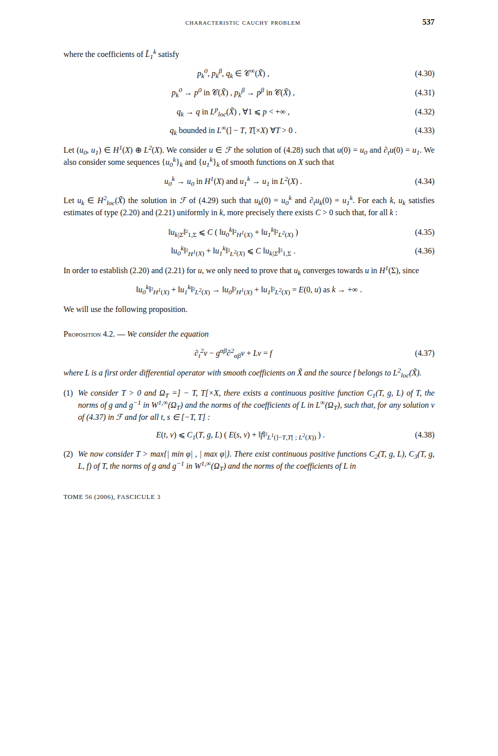characteristic cauchy problem 537
where the coefficients of L̃1k satisfy
pk0, pkβ, qk ∈ 𝒞∞(X̃) ,
(4.30)
pk0 → p0 in 𝒞(X̃) , pkβ → pβ in 𝒞(X̃) ,
(4.31)
qk → q in Lploc(X̃) , ∀1 ⩽ p < +∞ ,
(4.32)
qk bounded in L∞(] − T, T[×X) ∀T > 0 .
(4.33)
Let (u0, u1) ∈ H1(X) ⊕ L2(X). We consider u ∈ ℱ the solution of (4.28) such that u(0) = u0 and ∂tu(0) = u1. We also consider some sequences {u0k}k and {u1k}k of smooth functions on X such that
u0k → u0 in H1(X) and u1k → u1 in L2(X) .
(4.34)
Let uk ∈ H2loc(X̃) the solution in ℱ of (4.29) such that uk(0) = u0k and ∂tuk(0) = u1k. For each k, uk satisfies estimates of type (2.20) and (2.21) uniformly in k, more precisely there exists C > 0 such that, for all k :
‖uk|Σ‖²1,Σ ⩽ C ( ‖u0k‖²H1(X) + ‖u1k‖²L2(X) )
(4.35)
‖u0k‖²H1(X) + ‖u1k‖²L2(X) ⩽ C ‖uk|Σ‖²1,Σ .
(4.36)
In order to establish (2.20) and (2.21) for u, we only need to prove that uk converges towards u in H1(Σ), since
‖u0k‖²H1(X) + ‖u1k‖²L2(X) → ‖u0‖²H1(X) + ‖u1‖²L2(X) = E(0, u) as k → +∞ .
We will use the following proposition.
Proposition 4.2. — We consider the equation
∂t2v − gαβ∂2αβv + Lv = f
(4.37)
where L is a first order differential operator with smooth coefficients on X̃ and the source f belongs to L2loc(X̃).
We consider T > 0 and ΩT =] − T, T[×X, there exists a continuous positive function C1(T, g, L) of T, the norms of g and g−1 in W1,∞(ΩT) and the norms of the coefficients of L in L∞(ΩT), such that, for any solution v of (4.37) in ℱ and for all t, s ∈ [−T, T] :
E(t, v) ⩽ C1(T, g, L) ( E(s, v) + ‖f‖²L1(]−T,T[ ; L2(X)) ) .
(4.38)
We now consider T > max{| min φ| , | max φ|}. There exist continuous positive functions C2(T, g, L), C3(T, g, L, f) of T, the norms of g and g−1 in W1,∞(ΩT) and the norms of the coefficients of L in
TOME 56 (2006), FASCICULE 3